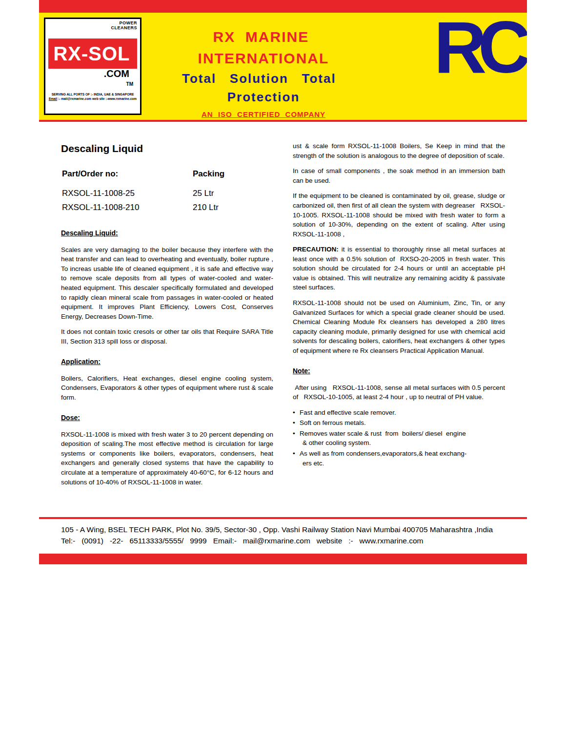POWER
CLEANERS
RX-SOL
.COM
TM
SERVING ALL PORTS OF :- INDIA, UAE & SINGAPORE
Email :- mail@rxmarine.com web site :-www.rxmarine.com
RX MARINE INTERNATIONAL
Total Solution Total Protection
AN ISO CERTIFIED COMPANY
RC
Descaling Liquid
| Part/Order no: | Packing |
| --- | --- |
| RXSOL-11-1008-25 | 25 Ltr |
| RXSOL-11-1008-210 | 210 Ltr |
Descaling Liquid:
Scales are very damaging to the boiler because they interfere with the heat transfer and can lead to overheating and eventually, boiler rupture , To increas usable life of cleaned equipment , it is safe and effective way to remove scale deposits from all types of water-cooled and water-heated equipment. This descaler specifically formulated and developed to rapidly clean mineral scale from passages in water-cooled or heated equipment. It improves Plant Efficiency, Lowers Cost, Conserves Energy, Decreases Down-Time.
It does not contain toxic cresols or other tar oils that Require SARA Title III, Section 313 spill loss or disposal.
Application:
Boilers, Calorifiers, Heat exchanges, diesel engine cooling system, Condensers, Evaporators & other types of equipment where rust & scale form.
Dose:
RXSOL-11-1008 is mixed with fresh water 3 to 20 percent depending on deposition of scaling.The most effective method is circulation for large systems or components like boilers, evaporators, condensers, heat exchangers and generally closed systems that have the capability to circulate at a temperature of approximately 40-60°C, for 6-12 hours and solutions of 10-40% of RXSOL-11-1008 in water.
ust & scale form RXSOL-11-1008 Boilers, Se Keep in mind that the strength of the solution is analogous to the degree of deposition of scale.
In case of small components , the soak method in an immersion bath can be used.
If the equipment to be cleaned is contaminated by oil, grease, sludge or carbonized oil, then first of all clean the system with degreaser RXSOL-10-1005. RXSOL-11-1008 should be mixed with fresh water to form a solution of 10-30%, depending on the extent of scaling. After using RXSOL-11-1008 ,
PRECAUTION: it is essential to thoroughly rinse all metal surfaces at least once with a 0.5% solution of RXSO-20-2005 in fresh water. This solution should be circulated for 2-4 hours or until an acceptable pH value is obtained. This will neutralize any remaining acidity & passivate steel surfaces.
RXSOL-11-1008 should not be used on Aluminium, Zinc, Tin, or any Galvanized Surfaces for which a special grade cleaner should be used. Chemical Cleaning Module Rx cleansers has developed a 280 litres capacity cleaning module, primarily designed for use with chemical acid solvents for descaling boilers, calorifiers, heat exchangers & other types of equipment where re Rx cleansers Practical Application Manual.
Note:
After using RXSOL-11-1008, sense all metal surfaces with 0.5 percent of RXSOL-10-1005, at least 2-4 hour , up to neutral of PH value.
Fast and effective scale remover.
Soft on ferrous metals.
Removes water scale & rust from boilers/ diesel engine& other cooling system.
As well as from condensers,evaporators,& heat exchang-ers etc.
105 - A Wing, BSEL TECH PARK, Plot No. 39/5, Sector-30 , Opp. Vashi Railway Station Navi Mumbai 400705 Maharashtra ,India Tel:- (0091) -22- 65113333/5555/ 9999 Email:- mail@rxmarine.com website :- www.rxmarine.com